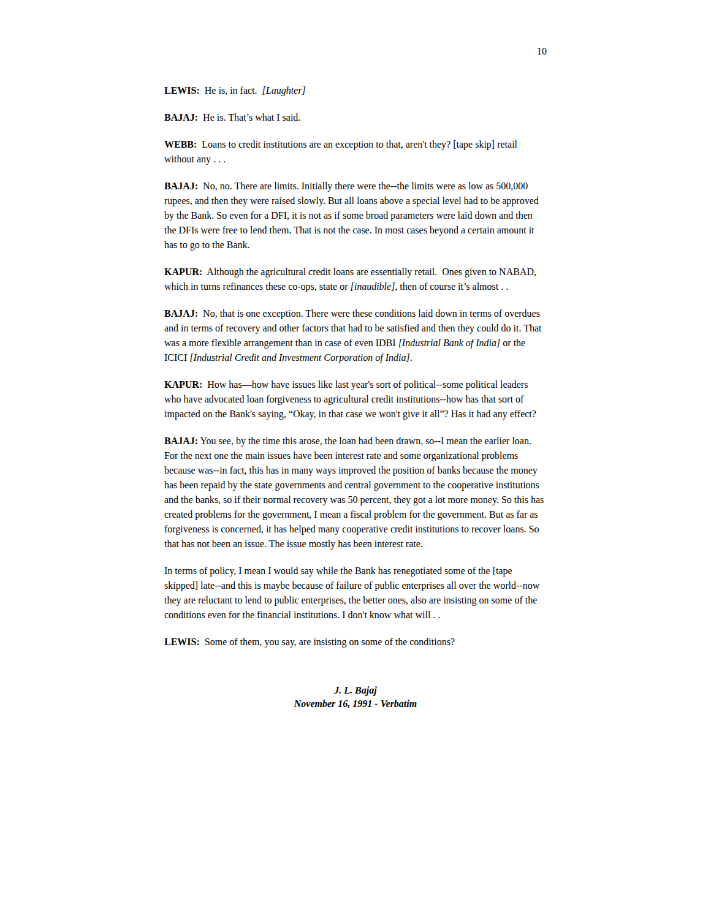10
LEWIS: He is, in fact. [Laughter]
BAJAJ: He is. That’s what I said.
WEBB: Loans to credit institutions are an exception to that, aren't they? [tape skip] retail without any . . .
BAJAJ: No, no. There are limits. Initially there were the--the limits were as low as 500,000 rupees, and then they were raised slowly. But all loans above a special level had to be approved by the Bank. So even for a DFI, it is not as if some broad parameters were laid down and then the DFIs were free to lend them. That is not the case. In most cases beyond a certain amount it has to go to the Bank.
KAPUR: Although the agricultural credit loans are essentially retail. Ones given to NABAD, which in turns refinances these co-ops, state or [inaudible], then of course it’s almost . .
BAJAJ: No, that is one exception. There were these conditions laid down in terms of overdues and in terms of recovery and other factors that had to be satisfied and then they could do it. That was a more flexible arrangement than in case of even IDBI [Industrial Bank of India] or the ICICI [Industrial Credit and Investment Corporation of India].
KAPUR: How has—how have issues like last year's sort of political--some political leaders who have advocated loan forgiveness to agricultural credit institutions--how has that sort of impacted on the Bank's saying, “Okay, in that case we won't give it all”? Has it had any effect?
BAJAJ: You see, by the time this arose, the loan had been drawn, so--I mean the earlier loan. For the next one the main issues have been interest rate and some organizational problems because was--in fact, this has in many ways improved the position of banks because the money has been repaid by the state governments and central government to the cooperative institutions and the banks, so if their normal recovery was 50 percent, they got a lot more money. So this has created problems for the government, I mean a fiscal problem for the government. But as far as forgiveness is concerned, it has helped many cooperative credit institutions to recover loans. So that has not been an issue. The issue mostly has been interest rate.
In terms of policy, I mean I would say while the Bank has renegotiated some of the [tape skipped] late--and this is maybe because of failure of public enterprises all over the world--now they are reluctant to lend to public enterprises, the better ones, also are insisting on some of the conditions even for the financial institutions. I don't know what will . .
LEWIS: Some of them, you say, are insisting on some of the conditions?
J. L. Bajaj
November 16, 1991 - Verbatim